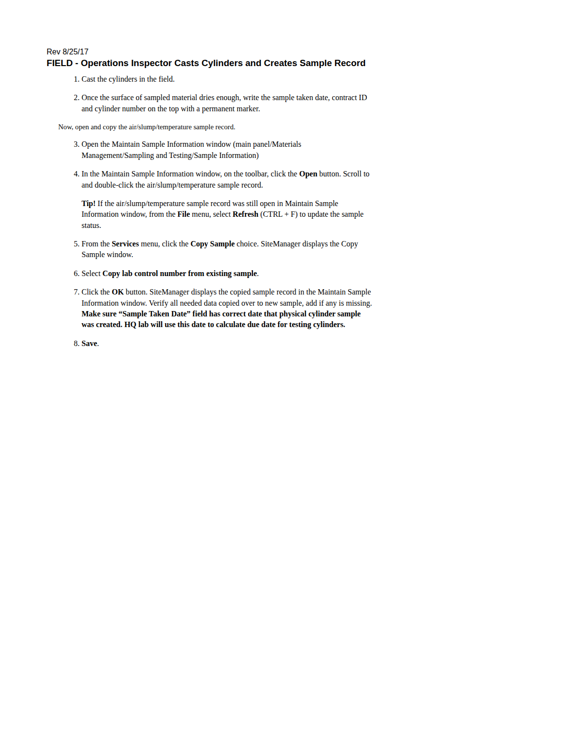Rev 8/25/17
FIELD - Operations Inspector Casts Cylinders and Creates Sample Record
Cast the cylinders in the field.
Once the surface of sampled material dries enough, write the sample taken date, contract ID and cylinder number on the top with a permanent marker.
Now, open and copy the air/slump/temperature sample record.
Open the Maintain Sample Information window (main panel/Materials Management/Sampling and Testing/Sample Information)
In the Maintain Sample Information window, on the toolbar, click the Open button. Scroll to and double-click the air/slump/temperature sample record.
Tip! If the air/slump/temperature sample record was still open in Maintain Sample Information window, from the File menu, select Refresh (CTRL + F) to update the sample status.
From the Services menu, click the Copy Sample choice. SiteManager displays the Copy Sample window.
Select Copy lab control number from existing sample.
Click the OK button. SiteManager displays the copied sample record in the Maintain Sample Information window. Verify all needed data copied over to new sample, add if any is missing. Make sure “Sample Taken Date” field has correct date that physical cylinder sample was created. HQ lab will use this date to calculate due date for testing cylinders.
Save.